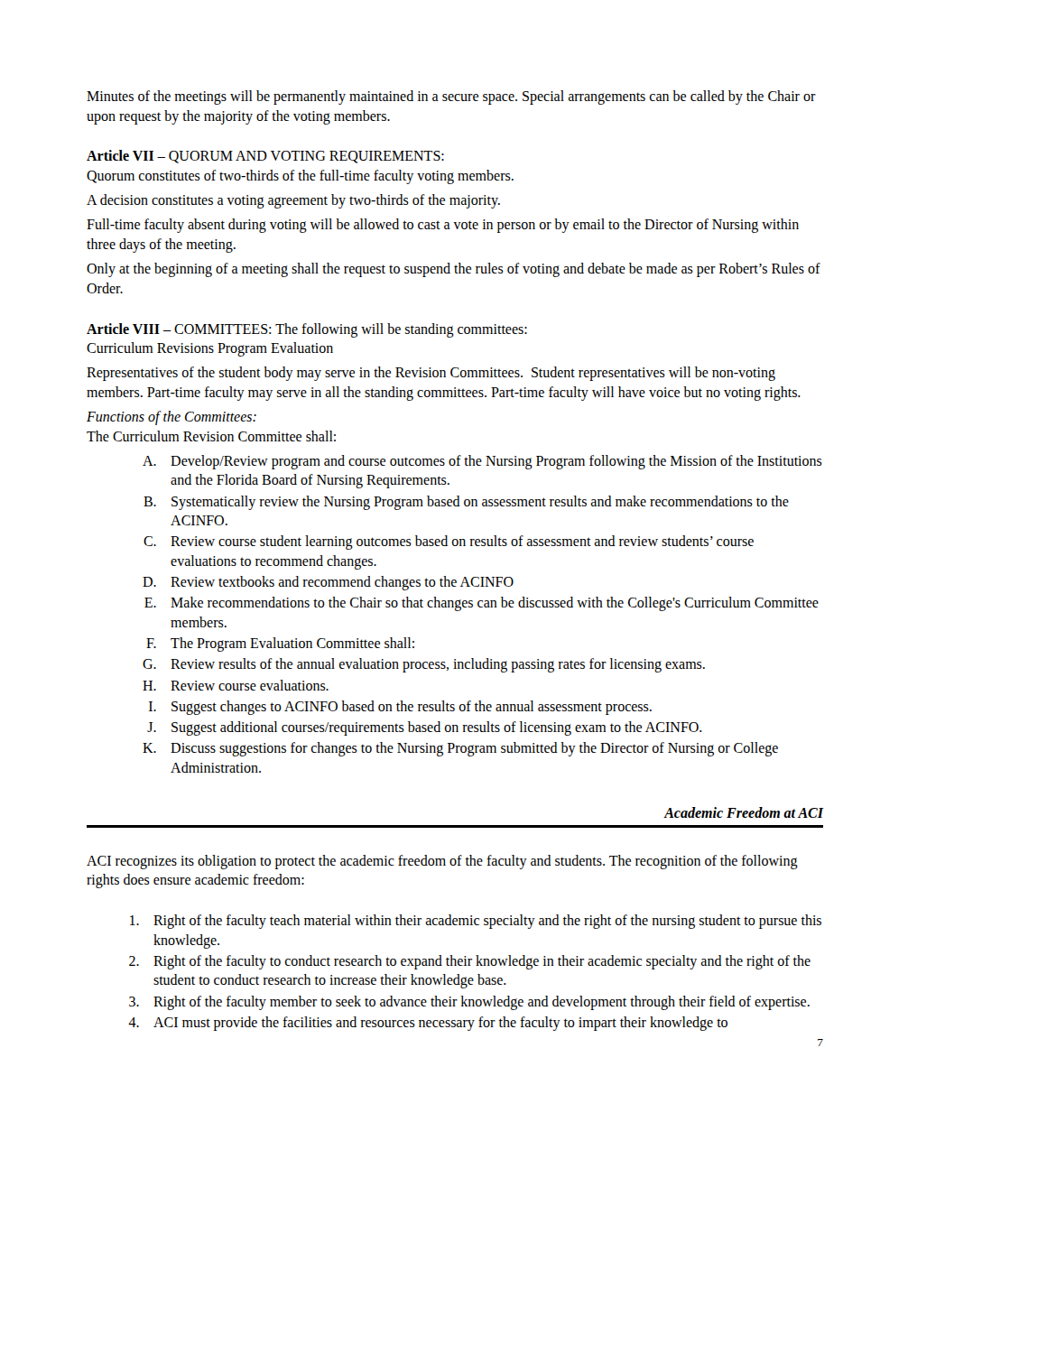Minutes of the meetings will be permanently maintained in a secure space. Special arrangements can be called by the Chair or upon request by the majority of the voting members.
Article VII – QUORUM AND VOTING REQUIREMENTS:
Quorum constitutes of two-thirds of the full-time faculty voting members.
A decision constitutes a voting agreement by two-thirds of the majority.
Full-time faculty absent during voting will be allowed to cast a vote in person or by email to the Director of Nursing within three days of the meeting.
Only at the beginning of a meeting shall the request to suspend the rules of voting and debate be made as per Robert’s Rules of Order.
Article VIII – COMMITTEES: The following will be standing committees:
Curriculum Revisions Program Evaluation
Representatives of the student body may serve in the Revision Committees. Student representatives will be non-voting members. Part-time faculty may serve in all the standing committees. Part-time faculty will have voice but no voting rights.
Functions of the Committees:
The Curriculum Revision Committee shall:
Develop/Review program and course outcomes of the Nursing Program following the Mission of the Institutions and the Florida Board of Nursing Requirements.
Systematically review the Nursing Program based on assessment results and make recommendations to the ACINFO.
Review course student learning outcomes based on results of assessment and review students’ course evaluations to recommend changes.
Review textbooks and recommend changes to the ACINFO
Make recommendations to the Chair so that changes can be discussed with the College's Curriculum Committee members.
The Program Evaluation Committee shall:
Review results of the annual evaluation process, including passing rates for licensing exams.
Review course evaluations.
Suggest changes to ACINFO based on the results of the annual assessment process.
Suggest additional courses/requirements based on results of licensing exam to the ACINFO.
Discuss suggestions for changes to the Nursing Program submitted by the Director of Nursing or College Administration.
Academic Freedom at ACI
ACI recognizes its obligation to protect the academic freedom of the faculty and students. The recognition of the following rights does ensure academic freedom:
Right of the faculty teach material within their academic specialty and the right of the nursing student to pursue this knowledge.
Right of the faculty to conduct research to expand their knowledge in their academic specialty and the right of the student to conduct research to increase their knowledge base.
Right of the faculty member to seek to advance their knowledge and development through their field of expertise.
ACI must provide the facilities and resources necessary for the faculty to impart their knowledge to
7